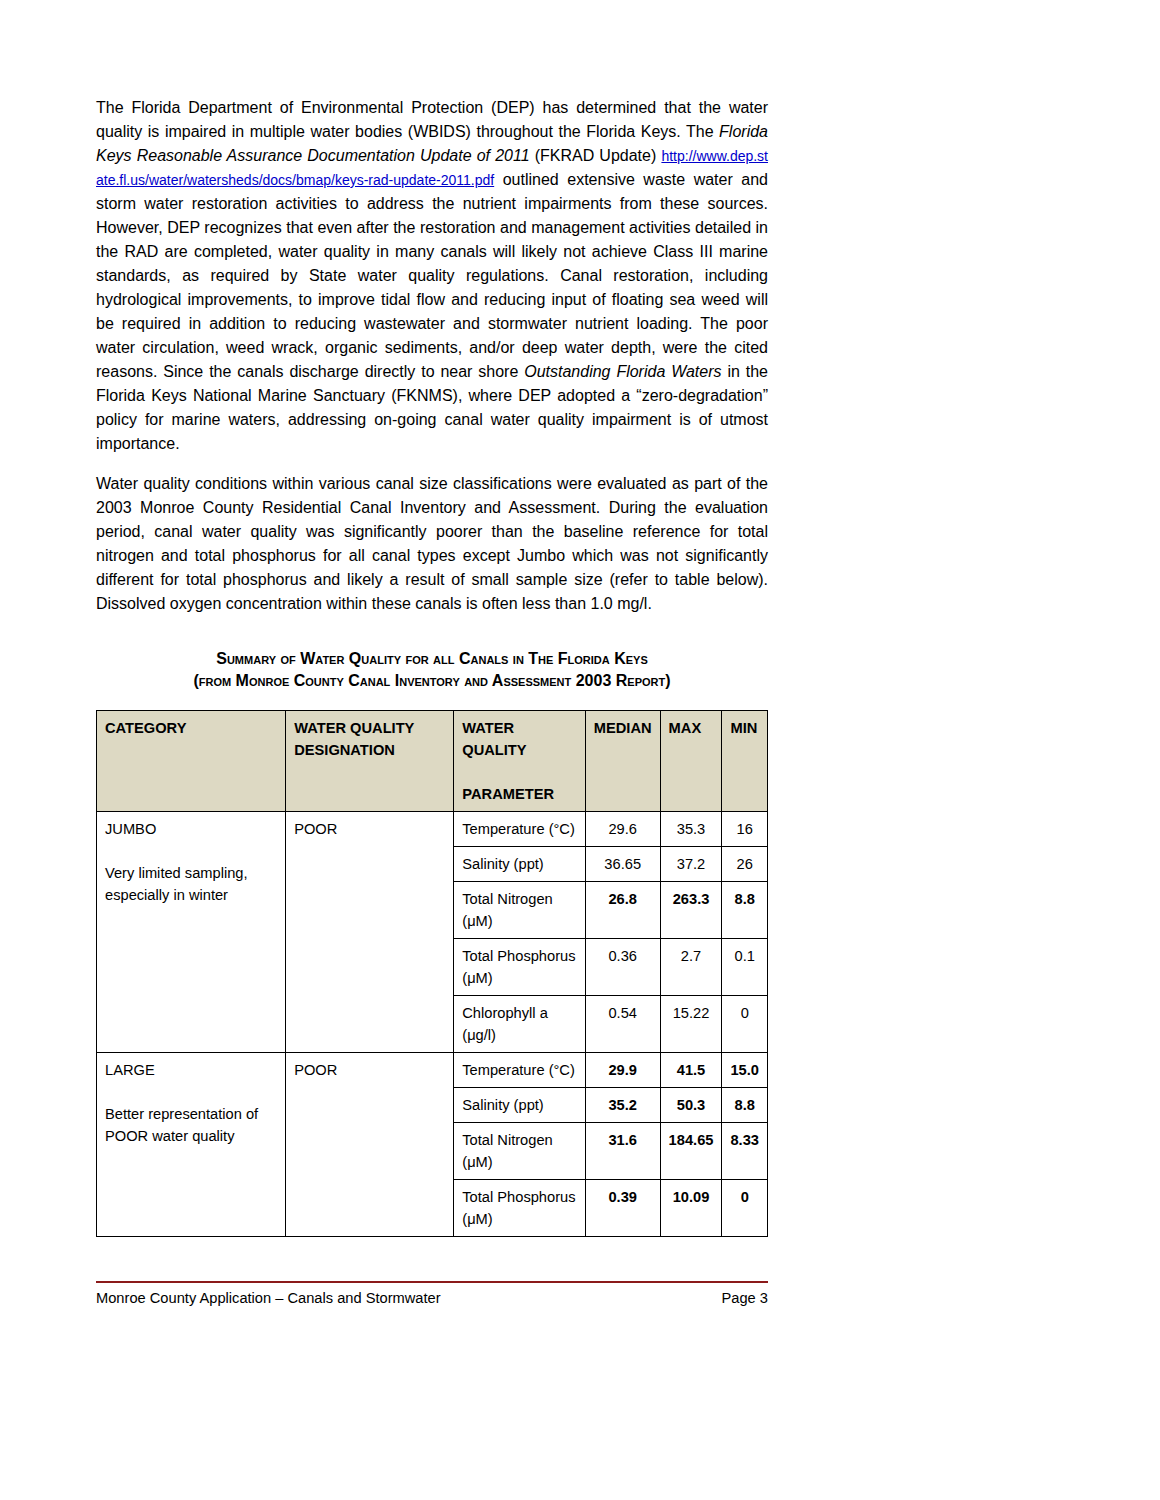The Florida Department of Environmental Protection (DEP) has determined that the water quality is impaired in multiple water bodies (WBIDS) throughout the Florida Keys. The Florida Keys Reasonable Assurance Documentation Update of 2011 (FKRAD Update) http://www.dep.state.fl.us/water/watersheds/docs/bmap/keys-rad-update-2011.pdf outlined extensive waste water and storm water restoration activities to address the nutrient impairments from these sources. However, DEP recognizes that even after the restoration and management activities detailed in the RAD are completed, water quality in many canals will likely not achieve Class III marine standards, as required by State water quality regulations. Canal restoration, including hydrological improvements, to improve tidal flow and reducing input of floating sea weed will be required in addition to reducing wastewater and stormwater nutrient loading. The poor water circulation, weed wrack, organic sediments, and/or deep water depth, were the cited reasons. Since the canals discharge directly to near shore Outstanding Florida Waters in the Florida Keys National Marine Sanctuary (FKNMS), where DEP adopted a “zero-degradation” policy for marine waters, addressing on-going canal water quality impairment is of utmost importance.
Water quality conditions within various canal size classifications were evaluated as part of the 2003 Monroe County Residential Canal Inventory and Assessment. During the evaluation period, canal water quality was significantly poorer than the baseline reference for total nitrogen and total phosphorus for all canal types except Jumbo which was not significantly different for total phosphorus and likely a result of small sample size (refer to table below). Dissolved oxygen concentration within these canals is often less than 1.0 mg/l.
Summary of Water Quality for all Canals in The Florida Keys (from Monroe County Canal Inventory and Assessment 2003 Report)
| CATEGORY | WATER QUALITY DESIGNATION | WATER QUALITY PARAMETER | MEDIAN | MAX | MIN |
| --- | --- | --- | --- | --- | --- |
| JUMBO Very limited sampling, especially in winter | POOR | Temperature (°C) | 29.6 | 35.3 | 16 |
| Salinity (ppt) | 36.65 | 37.2 | 26 |
| Total Nitrogen (μM) | 26.8 | 263.3 | 8.8 |
| Total Phosphorus (μM) | 0.36 | 2.7 | 0.1 |
| Chlorophyll a (μg/l) | 0.54 | 15.22 | 0 |
| LARGE Better representation of POOR water quality | POOR | Temperature (°C) | 29.9 | 41.5 | 15.0 |
| Salinity (ppt) | 35.2 | 50.3 | 8.8 |
| Total Nitrogen (μM) | 31.6 | 184.65 | 8.33 |
| Total Phosphorus (μM) | 0.39 | 10.09 | 0 |
Monroe County Application – Canals and Stormwater Page 3